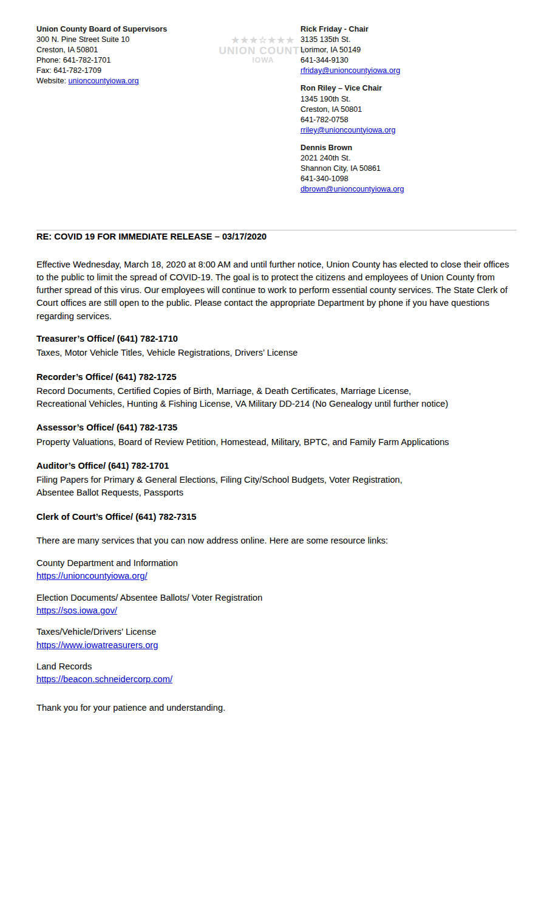★★★☆★★★
UNION COUNTY
IOWA
Union County Board of Supervisors
300 N. Pine Street Suite 10
Creston, IA 50801
Phone: 641-782-1701
Fax: 641-782-1709
Website: unioncountyiowa.org
Rick Friday - Chair
3135 135th St.
Lorimor, IA 50149
641-344-9130
rfriday@unioncountyiowa.org
Ron Riley – Vice Chair
1345 190th St.
Creston, IA 50801
641-782-0758
rriley@unioncountyiowa.org
Dennis Brown
2021 240th St.
Shannon City, IA 50861
641-340-1098
dbrown@unioncountyiowa.org
RE: COVID 19 FOR IMMEDIATE RELEASE – 03/17/2020
Effective Wednesday, March 18, 2020 at 8:00 AM and until further notice, Union County has elected to close their offices to the public to limit the spread of COVID-19. The goal is to protect the citizens and employees of Union County from further spread of this virus. Our employees will continue to work to perform essential county services. The State Clerk of Court offices are still open to the public. Please contact the appropriate Department by phone if you have questions regarding services.
Treasurer’s Office/ (641) 782-1710
Taxes, Motor Vehicle Titles, Vehicle Registrations, Drivers’ License
Recorder’s Office/ (641) 782-1725
Record Documents, Certified Copies of Birth, Marriage, & Death Certificates, Marriage License,
Recreational Vehicles, Hunting & Fishing License, VA Military DD-214 (No Genealogy until further notice)
Assessor’s Office/ (641) 782-1735
Property Valuations, Board of Review Petition, Homestead, Military, BPTC, and Family Farm Applications
Auditor’s Office/ (641) 782-1701
Filing Papers for Primary & General Elections, Filing City/School Budgets, Voter Registration,
Absentee Ballot Requests, Passports
Clerk of Court’s Office/ (641) 782-7315
There are many services that you can now address online. Here are some resource links:
County Department and Information
https://unioncountyiowa.org/
Election Documents/ Absentee Ballots/ Voter Registration
https://sos.iowa.gov/
Taxes/Vehicle/Drivers’ License
https://www.iowatreasurers.org
Land Records
https://beacon.schneidercorp.com/
Thank you for your patience and understanding.